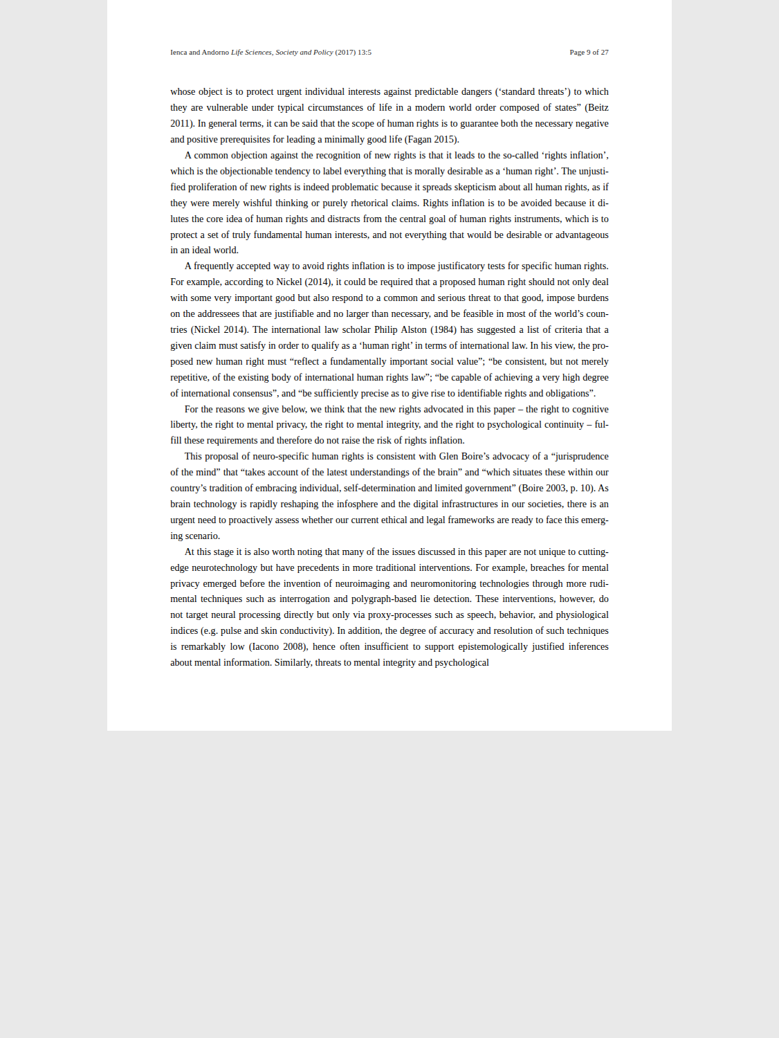Ienca and Andorno Life Sciences, Society and Policy (2017) 13:5
Page 9 of 27
whose object is to protect urgent individual interests against predictable dangers (‘standard threats’) to which they are vulnerable under typical circumstances of life in a modern world order composed of states” (Beitz 2011). In general terms, it can be said that the scope of human rights is to guarantee both the necessary negative and positive prerequisites for leading a minimally good life (Fagan 2015).
A common objection against the recognition of new rights is that it leads to the so-called ‘rights inflation’, which is the objectionable tendency to label everything that is morally desirable as a ‘human right’. The unjustified proliferation of new rights is indeed problematic because it spreads skepticism about all human rights, as if they were merely wishful thinking or purely rhetorical claims. Rights inflation is to be avoided because it dilutes the core idea of human rights and distracts from the central goal of human rights instruments, which is to protect a set of truly fundamental human interests, and not everything that would be desirable or advantageous in an ideal world.
A frequently accepted way to avoid rights inflation is to impose justificatory tests for specific human rights. For example, according to Nickel (2014), it could be required that a proposed human right should not only deal with some very important good but also respond to a common and serious threat to that good, impose burdens on the addressees that are justifiable and no larger than necessary, and be feasible in most of the world’s countries (Nickel 2014). The international law scholar Philip Alston (1984) has suggested a list of criteria that a given claim must satisfy in order to qualify as a ‘human right’ in terms of international law. In his view, the proposed new human right must “reflect a fundamentally important social value”; “be consistent, but not merely repetitive, of the existing body of international human rights law”; “be capable of achieving a very high degree of international consensus”, and “be sufficiently precise as to give rise to identifiable rights and obligations”.
For the reasons we give below, we think that the new rights advocated in this paper – the right to cognitive liberty, the right to mental privacy, the right to mental integrity, and the right to psychological continuity – fulfill these requirements and therefore do not raise the risk of rights inflation.
This proposal of neuro-specific human rights is consistent with Glen Boire’s advocacy of a “jurisprudence of the mind” that “takes account of the latest understandings of the brain” and “which situates these within our country’s tradition of embracing individual, self-determination and limited government” (Boire 2003, p. 10). As brain technology is rapidly reshaping the infosphere and the digital infrastructures in our societies, there is an urgent need to proactively assess whether our current ethical and legal frameworks are ready to face this emerging scenario.
At this stage it is also worth noting that many of the issues discussed in this paper are not unique to cutting-edge neurotechnology but have precedents in more traditional interventions. For example, breaches for mental privacy emerged before the invention of neuroimaging and neuromonitoring technologies through more rudimental techniques such as interrogation and polygraph-based lie detection. These interventions, however, do not target neural processing directly but only via proxy-processes such as speech, behavior, and physiological indices (e.g. pulse and skin conductivity). In addition, the degree of accuracy and resolution of such techniques is remarkably low (Iacono 2008), hence often insufficient to support epistemologically justified inferences about mental information. Similarly, threats to mental integrity and psychological